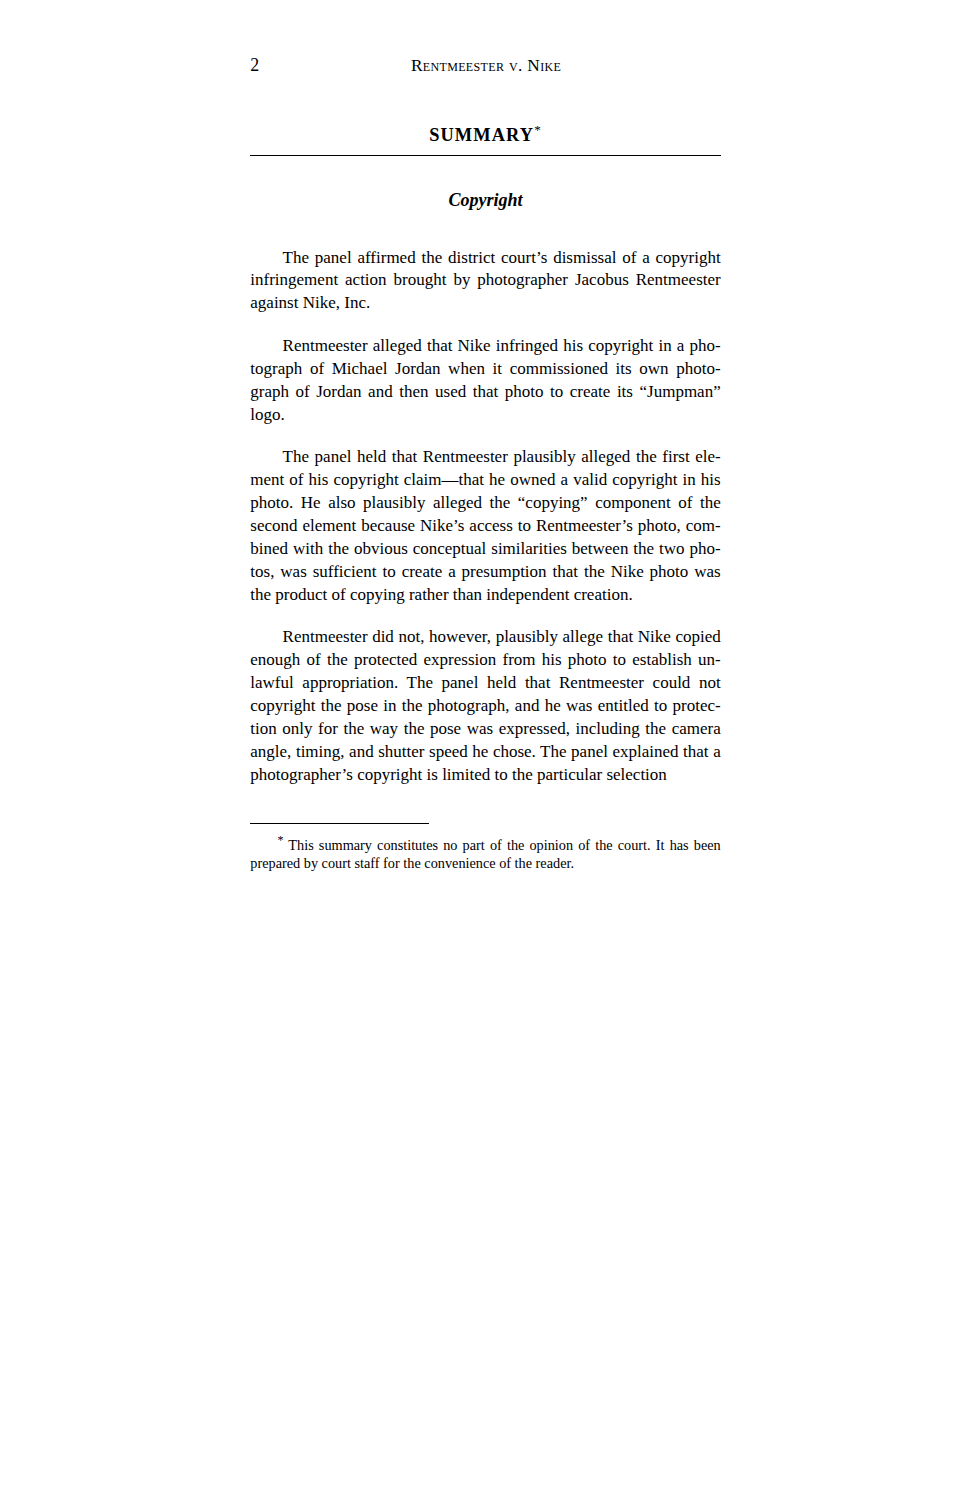2
Rentmeester v. Nike
SUMMARY*
Copyright
The panel affirmed the district court’s dismissal of a copyright infringement action brought by photographer Jacobus Rentmeester against Nike, Inc.
Rentmeester alleged that Nike infringed his copyright in a photograph of Michael Jordan when it commissioned its own photograph of Jordan and then used that photo to create its “Jumpman” logo.
The panel held that Rentmeester plausibly alleged the first element of his copyright claim—that he owned a valid copyright in his photo. He also plausibly alleged the “copying” component of the second element because Nike’s access to Rentmeester’s photo, combined with the obvious conceptual similarities between the two photos, was sufficient to create a presumption that the Nike photo was the product of copying rather than independent creation.
Rentmeester did not, however, plausibly allege that Nike copied enough of the protected expression from his photo to establish unlawful appropriation. The panel held that Rentmeester could not copyright the pose in the photograph, and he was entitled to protection only for the way the pose was expressed, including the camera angle, timing, and shutter speed he chose. The panel explained that a photographer’s copyright is limited to the particular selection
* This summary constitutes no part of the opinion of the court. It has been prepared by court staff for the convenience of the reader.